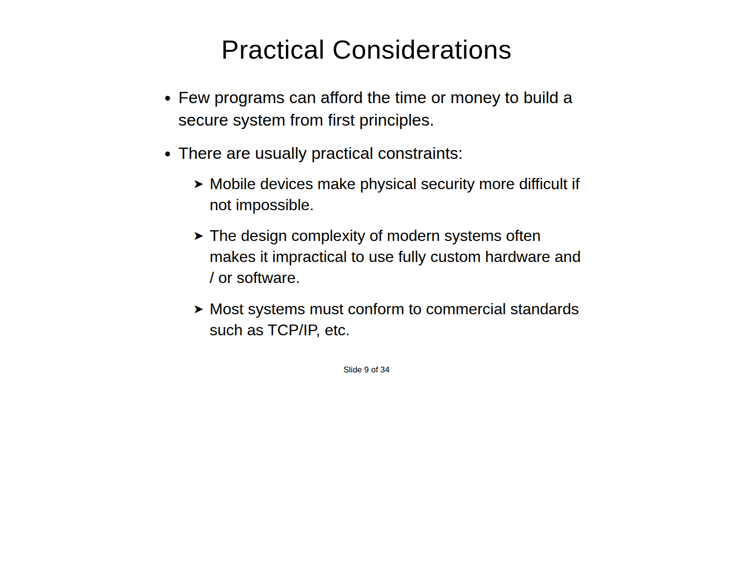Practical Considerations
Few programs can afford the time or money to build a secure system from first principles.
There are usually practical constraints:
Mobile devices make physical security more difficult if not impossible.
The design complexity of modern systems often makes it impractical to use fully custom hardware and / or software.
Most systems must conform to commercial standards such as TCP/IP, etc.
Slide 9 of 34